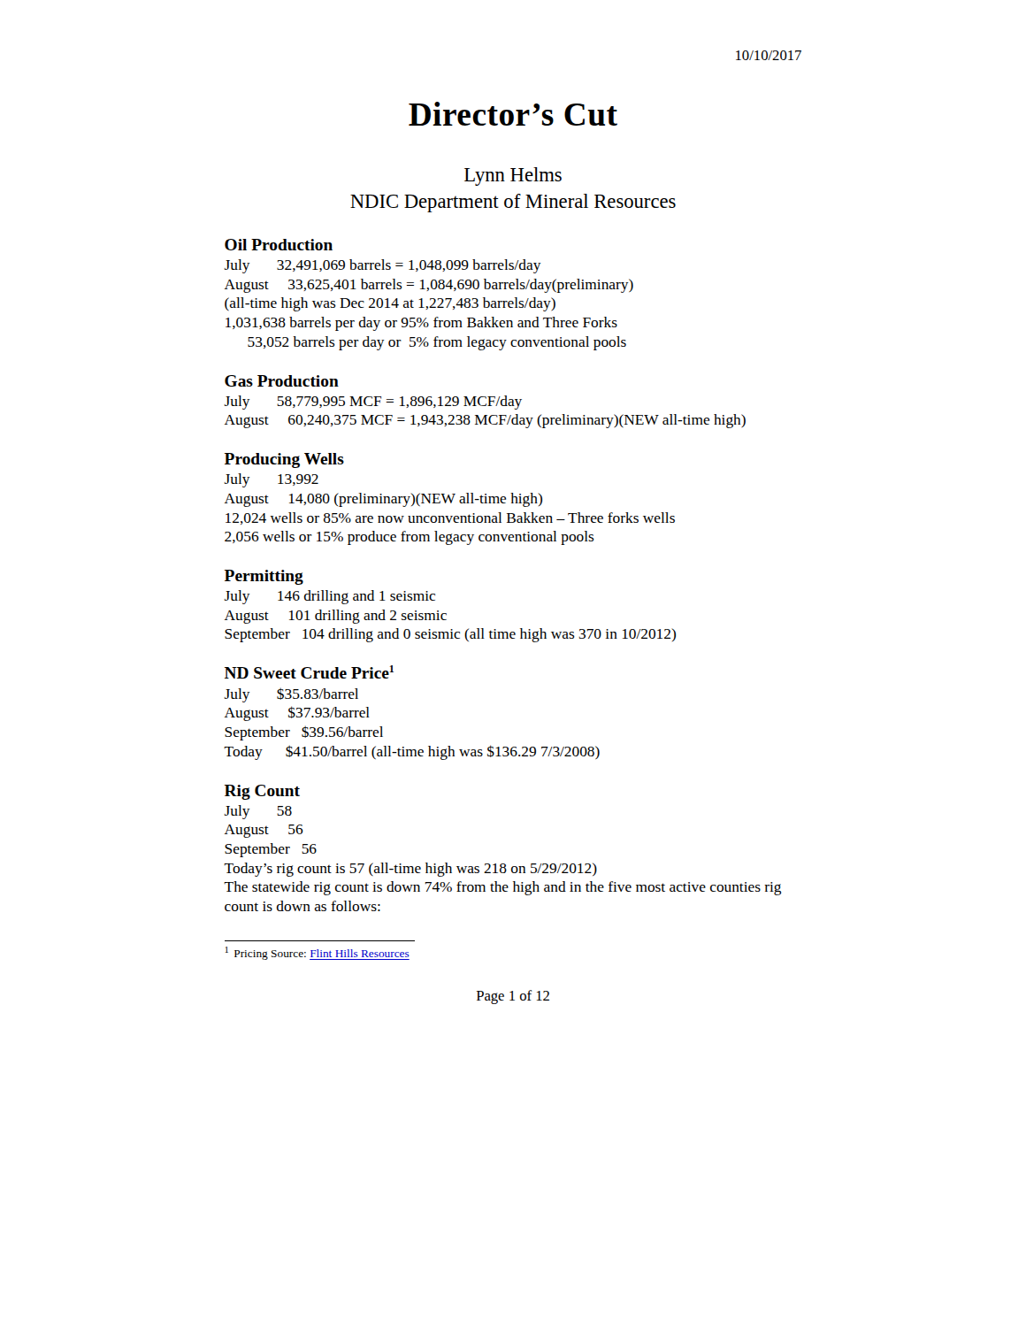10/10/2017
Director’s Cut
Lynn Helms NDIC Department of Mineral Resources
Oil Production
July 32,491,069 barrels = 1,048,099 barrels/day
August 33,625,401 barrels = 1,084,690 barrels/day(preliminary)
(all-time high was Dec 2014 at 1,227,483 barrels/day)
1,031,638 barrels per day or 95% from Bakken and Three Forks
53,052 barrels per day or 5% from legacy conventional pools
Gas Production
July 58,779,995 MCF = 1,896,129 MCF/day
August 60,240,375 MCF = 1,943,238 MCF/day (preliminary)(NEW all-time high)
Producing Wells
July 13,992
August 14,080 (preliminary)(NEW all-time high)
12,024 wells or 85% are now unconventional Bakken – Three forks wells
2,056 wells or 15% produce from legacy conventional pools
Permitting
July 146 drilling and 1 seismic
August 101 drilling and 2 seismic
September 104 drilling and 0 seismic (all time high was 370 in 10/2012)
ND Sweet Crude Price1
July $35.83/barrel
August $37.93/barrel
September $39.56/barrel
Today $41.50/barrel (all-time high was $136.29 7/3/2008)
Rig Count
July 58
August 56
September 56
Today’s rig count is 57 (all-time high was 218 on 5/29/2012)
The statewide rig count is down 74% from the high and in the five most active counties rig count is down as follows:
1 Pricing Source: Flint Hills Resources
Page 1 of 12